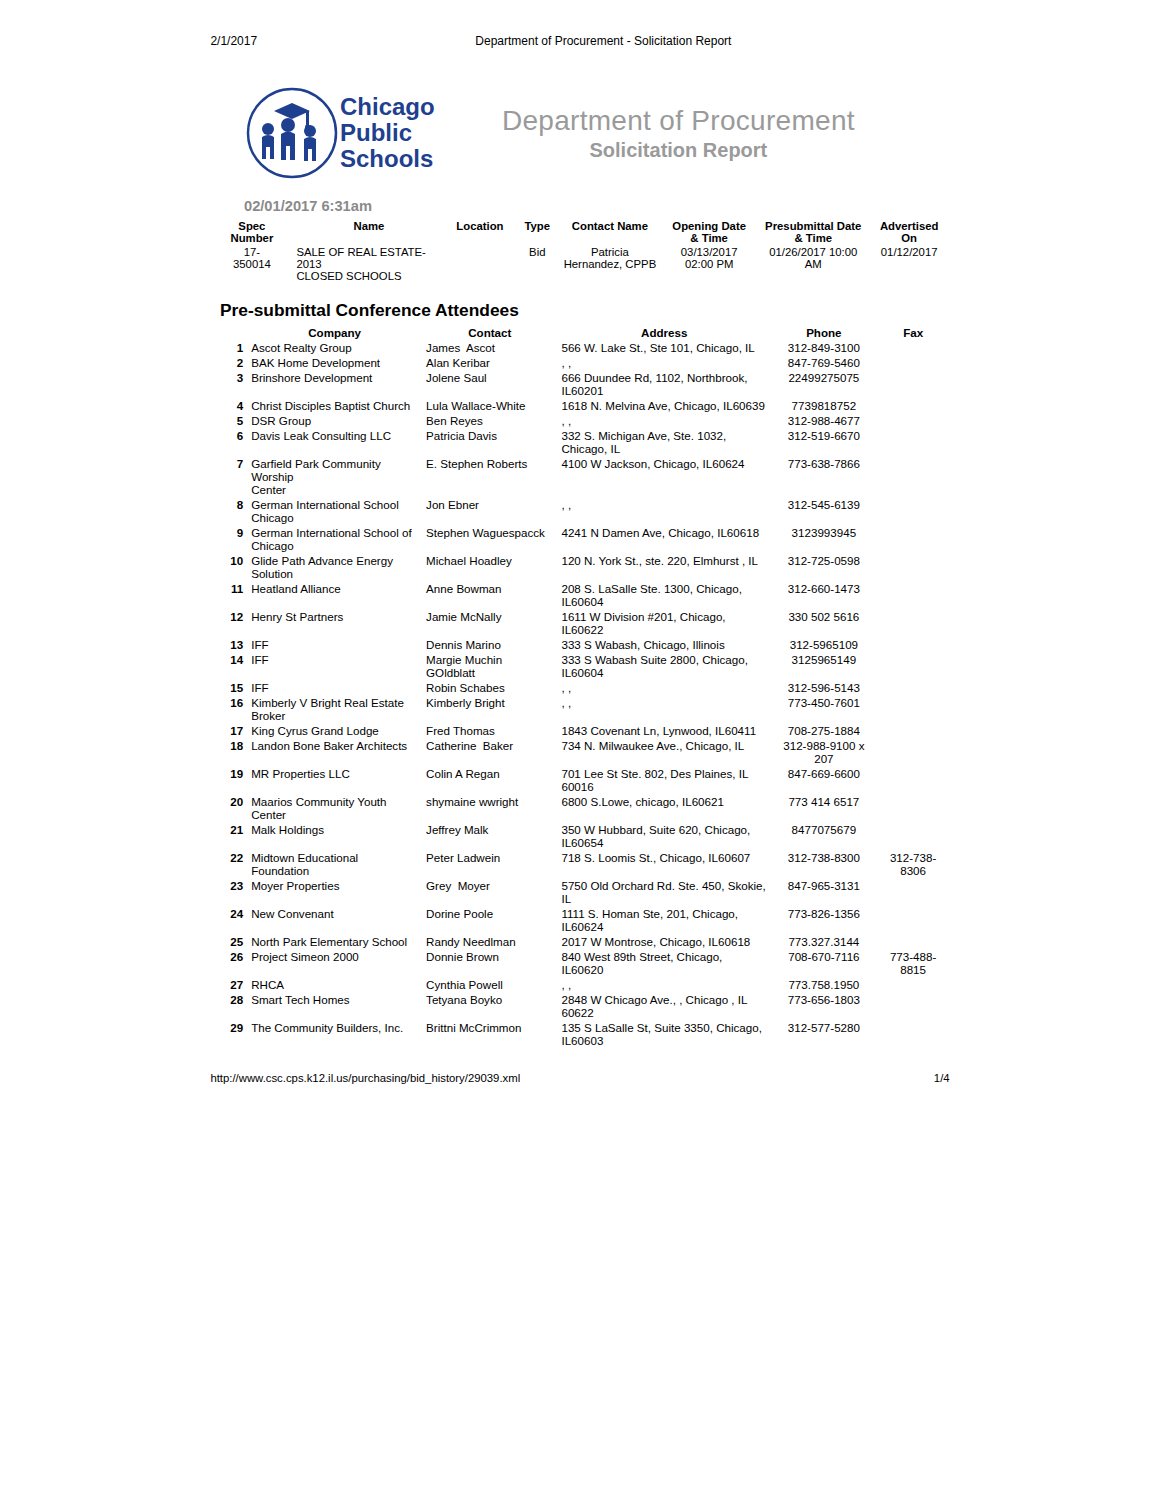2/1/2017
Department of Procurement - Solicitation Report
Chicago Public Schools
Department of Procurement
Solicitation Report
02/01/2017 6:31am
| Spec Number | Name | Location | Type | Contact Name | Opening Date & Time | Presubmittal Date & Time | Advertised On |
| --- | --- | --- | --- | --- | --- | --- | --- |
| 17- 350014 | SALE OF REAL ESTATE- 2013 CLOSED SCHOOLS | | Bid | Patricia Hernandez, CPPB | 03/13/2017 02:00 PM | 01/26/2017 10:00 AM | 01/12/2017 |
Pre-submittal Conference Attendees
| | Company | Contact | Address | Phone | Fax |
| --- | --- | --- | --- | --- | --- |
| 1 | Ascot Realty Group | James Ascot | 566 W. Lake St., Ste 101, Chicago, IL | 312-849-3100 | |
| 2 | BAK Home Development | Alan Keribar | , , | 847-769-5460 | |
| 3 | Brinshore Development | Jolene Saul | 666 Duundee Rd, 1102, Northbrook, IL60201 | 22499275075 | |
| 4 | Christ Disciples Baptist Church | Lula Wallace-White | 1618 N. Melvina Ave, Chicago, IL60639 | 7739818752 | |
| 5 | DSR Group | Ben Reyes | , , | 312-988-4677 | |
| 6 | Davis Leak Consulting LLC | Patricia Davis | 332 S. Michigan Ave, Ste. 1032, Chicago, IL | 312-519-6670 | |
| 7 | Garfield Park Community Worship Center | E. Stephen Roberts | 4100 W Jackson, Chicago, IL60624 | 773-638-7866 | |
| 8 | German International School Chicago | Jon Ebner | , , | 312-545-6139 | |
| 9 | German International School of Chicago | Stephen Waguespacck | 4241 N Damen Ave, Chicago, IL60618 | 3123993945 | |
| 10 | Glide Path Advance Energy Solution | Michael Hoadley | 120 N. York St., ste. 220, Elmhurst , IL | 312-725-0598 | |
| 11 | Heatland Alliance | Anne Bowman | 208 S. LaSalle Ste. 1300, Chicago, IL60604 | 312-660-1473 | |
| 12 | Henry St Partners | Jamie McNally | 1611 W Division #201, Chicago, IL60622 | 330 502 5616 | |
| 13 | IFF | Dennis Marino | 333 S Wabash, Chicago, Illinois | 312-5965109 | |
| 14 | IFF | Margie Muchin GOldblatt | 333 S Wabash Suite 2800, Chicago, IL60604 | 3125965149 | |
| 15 | IFF | Robin Schabes | , , | 312-596-5143 | |
| 16 | Kimberly V Bright Real Estate Broker | Kimberly Bright | , , | 773-450-7601 | |
| 17 | King Cyrus Grand Lodge | Fred Thomas | 1843 Covenant Ln, Lynwood, IL60411 | 708-275-1884 | |
| 18 | Landon Bone Baker Architects | Catherine Baker | 734 N. Milwaukee Ave., Chicago, IL | 312-988-9100 x 207 | |
| 19 | MR Properties LLC | Colin A Regan | 701 Lee St Ste. 802, Des Plaines, IL 60016 | 847-669-6600 | |
| 20 | Maarios Community Youth Center | shymaine wwright | 6800 S.Lowe, chicago, IL60621 | 773 414 6517 | |
| 21 | Malk Holdings | Jeffrey Malk | 350 W Hubbard, Suite 620, Chicago, IL60654 | 8477075679 | |
| 22 | Midtown Educational Foundation | Peter Ladwein | 718 S. Loomis St., Chicago, IL60607 | 312-738-8300 | 312-738- 8306 |
| 23 | Moyer Properties | Grey Moyer | 5750 Old Orchard Rd. Ste. 450, Skokie, IL | 847-965-3131 | |
| 24 | New Convenant | Dorine Poole | 1111 S. Homan Ste, 201, Chicago, IL60624 | 773-826-1356 | |
| 25 | North Park Elementary School | Randy Needlman | 2017 W Montrose, Chicago, IL60618 | 773.327.3144 | |
| 26 | Project Simeon 2000 | Donnie Brown | 840 West 89th Street, Chicago, IL60620 | 708-670-7116 | 773-488- 8815 |
| 27 | RHCA | Cynthia Powell | , , | 773.758.1950 | |
| 28 | Smart Tech Homes | Tetyana Boyko | 2848 W Chicago Ave., , Chicago , IL 60622 | 773-656-1803 | |
| 29 | The Community Builders, Inc. | Brittni McCrimmon | 135 S LaSalle St, Suite 3350, Chicago, IL60603 | 312-577-5280 | |
http://www.csc.cps.k12.il.us/purchasing/bid_history/29039.xml
1/4